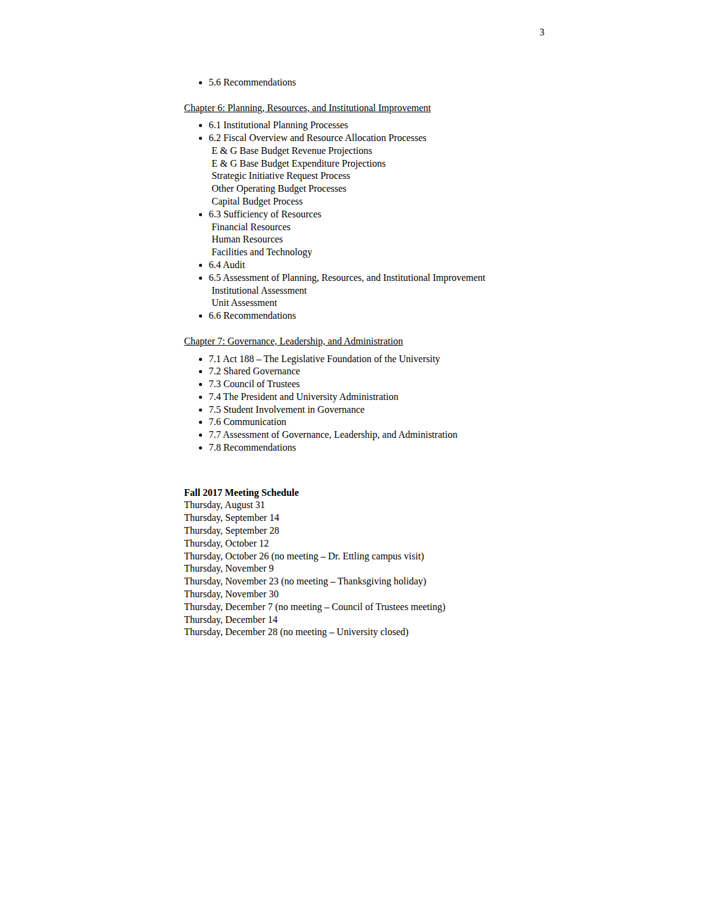3
5.6 Recommendations
Chapter 6: Planning, Resources, and Institutional Improvement
6.1 Institutional Planning Processes
6.2 Fiscal Overview and Resource Allocation Processes E & G Base Budget Revenue Projections E & G Base Budget Expenditure Projections Strategic Initiative Request Process Other Operating Budget Processes Capital Budget Process
6.3 Sufficiency of Resources Financial Resources Human Resources Facilities and Technology
6.4 Audit
6.5 Assessment of Planning, Resources, and Institutional Improvement Institutional Assessment Unit Assessment
6.6 Recommendations
Chapter 7: Governance, Leadership, and Administration
7.1 Act 188 – The Legislative Foundation of the University
7.2 Shared Governance
7.3 Council of Trustees
7.4 The President and University Administration
7.5 Student Involvement in Governance
7.6 Communication
7.7 Assessment of Governance, Leadership, and Administration
7.8 Recommendations
Fall 2017 Meeting Schedule
Thursday, August 31
Thursday, September 14
Thursday, September 28
Thursday, October 12
Thursday, October 26 (no meeting – Dr. Ettling campus visit)
Thursday, November 9
Thursday, November 23 (no meeting – Thanksgiving holiday)
Thursday, November 30
Thursday, December 7 (no meeting – Council of Trustees meeting)
Thursday, December 14
Thursday, December 28 (no meeting – University closed)